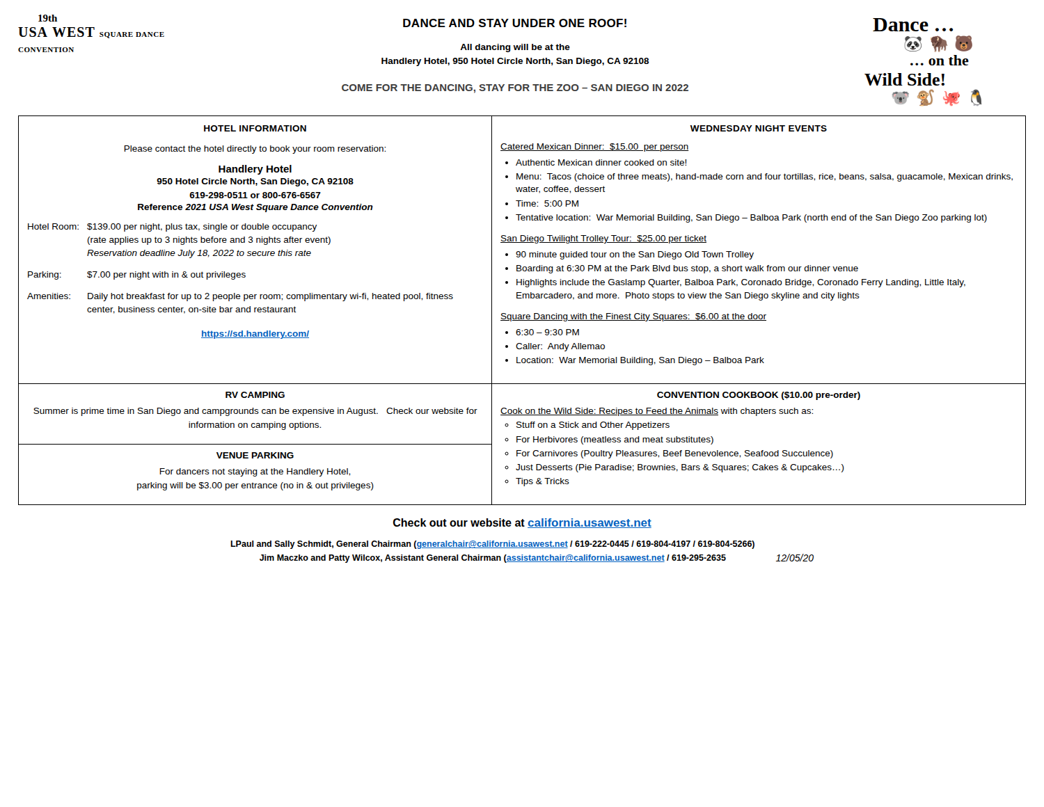19th
USA WEST SQUARE DANCE
CONVENTION
DANCE AND STAY UNDER ONE ROOF!
All dancing will be at the
Handlery Hotel, 950 Hotel Circle North, San Diego, CA 92108
COME FOR THE DANCING, STAY FOR THE ZOO – SAN DIEGO IN 2022
Dance …
🐼 🦬 🐻
… on the
Wild Side!
🐨 🐒 🐙 🐧
| HOTEL INFORMATION Please contact the hotel directly to book your room reservation: Handlery Hotel 950 Hotel Circle North, San Diego, CA 92108 619-298-0511 or 800-676-6567 Reference 2021 USA West Square Dance Convention / Hotel Room: / $139.00 per night, plus tax, single or double occupancy (rate applies up to 3 nights before and 3 nights after event) Reservation deadline July 18, 2022 to secure this rate / / Parking: / $7.00 per night with in & out privileges / / Amenities: / Daily hot breakfast for up to 2 people per room; complimentary wi-fi, heated pool, fitness center, business center, on-site bar and restaurant / https://sd.handlery.com/ | WEDNESDAY NIGHT EVENTS Catered Mexican Dinner: $15.00 per person Authentic Mexican dinner cooked on site! Menu: Tacos (choice of three meats), hand-made corn and four tortillas, rice, beans, salsa, guacamole, Mexican drinks, water, coffee, dessert Time: 5:00 PM Tentative location: War Memorial Building, San Diego – Balboa Park (north end of the San Diego Zoo parking lot) San Diego Twilight Trolley Tour: $25.00 per ticket 90 minute guided tour on the San Diego Old Town Trolley Boarding at 6:30 PM at the Park Blvd bus stop, a short walk from our dinner venue Highlights include the Gaslamp Quarter, Balboa Park, Coronado Bridge, Coronado Ferry Landing, Little Italy, Embarcadero, and more. Photo stops to view the San Diego skyline and city lights Square Dancing with the Finest City Squares: $6.00 at the door 6:30 – 9:30 PM Caller: Andy Allemao Location: War Memorial Building, San Diego – Balboa Park |
| RV CAMPING Summer is prime time in San Diego and campgrounds can be expensive in August. Check our website for information on camping options. | CONVENTION COOKBOOK ($10.00 pre-order) Cook on the Wild Side: Recipes to Feed the Animals with chapters such as: Stuff on a Stick and Other Appetizers For Herbivores (meatless and meat substitutes) For Carnivores (Poultry Pleasures, Beef Benevolence, Seafood Succulence) Just Desserts (Pie Paradise; Brownies, Bars & Squares; Cakes & Cupcakes…) Tips & Tricks |
| VENUE PARKING For dancers not staying at the Handlery Hotel, parking will be $3.00 per entrance (no in & out privileges) |
Check out our website at california.usawest.net
LPaul and Sally Schmidt, General Chairman (generalchair@california.usawest.net / 619-222-0445 / 619-804-4197 / 619-804-5266)
Jim Maczko and Patty Wilcox, Assistant General Chairman (assistantchair@california.usawest.net / 619-295-2635
12/05/20